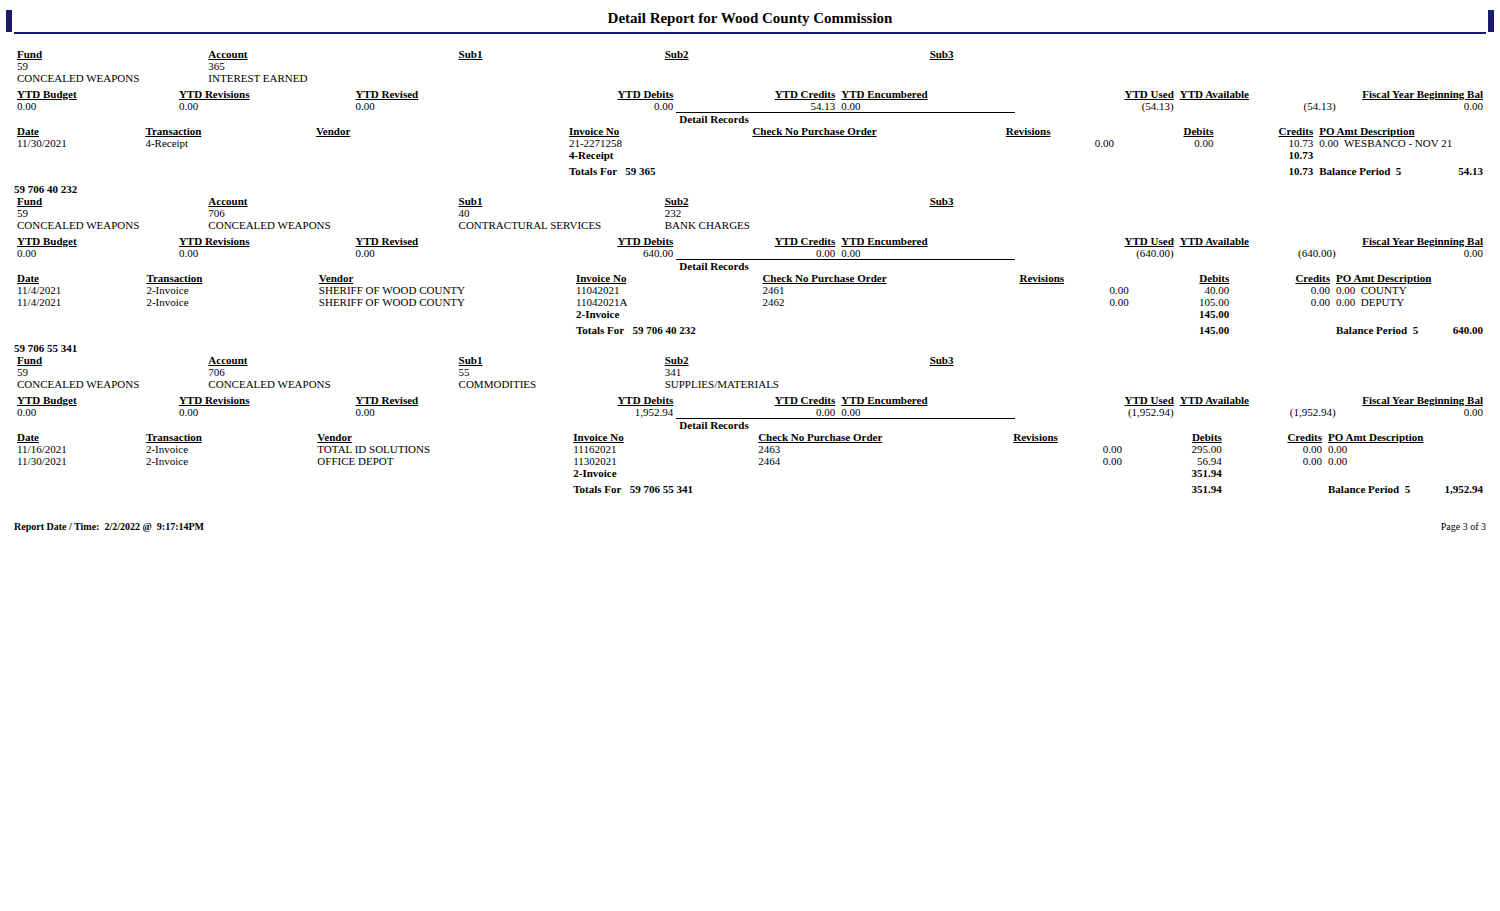Detail Report for Wood County Commission
| Fund | Account | Sub1 | Sub2 | Sub3 | | |
| 59 | 365 | | | | | |
| CONCEALED WEAPONS | INTEREST EARNED | | | | | |
| YTD Budget | YTD Revisions | YTD Revised | YTD Debits | YTD Credits | YTD Encumbered | YTD Used | YTD Available | Fiscal Year Beginning Bal |
| 0.00 | 0.00 | 0.00 | 0.00 | 54.13 | 0.00 | (54.13) | (54.13) | 0.00 |
| | Detail Records | |
| Date | Transaction | Vendor | Invoice No | Check No Purchase Order | Revisions | Debits | Credits | PO Amt Description |
| 11/30/2021 | 4-Receipt | | 21-2271258 | | 0.00 | 0.00 | 10.73 | 0.00 WESBANCO - NOV 21 |
| | | | 4-Receipt | | | 10.73 | |
| | | | Totals For 59 365 | | | 10.73 | Balance Period 5 | 54.13 |
59 706 40 232
| Fund | Account | Sub1 | Sub2 | Sub3 | | |
| 59 | 706 | 40 | 232 | | | |
| CONCEALED WEAPONS | CONCEALED WEAPONS | CONTRACTURAL SERVICES | BANK CHARGES | | | |
| YTD Budget | YTD Revisions | YTD Revised | YTD Debits | YTD Credits | YTD Encumbered | YTD Used | YTD Available | Fiscal Year Beginning Bal |
| 0.00 | 0.00 | 0.00 | 640.00 | 0.00 | 0.00 | (640.00) | (640.00) | 0.00 |
| | Detail Records | |
| Date | Transaction | Vendor | Invoice No | Check No Purchase Order | Revisions | Debits | Credits | PO Amt Description |
| 11/4/2021 | 2-Invoice | SHERIFF OF WOOD COUNTY | 11042021 | 2461 | 0.00 | 40.00 | 0.00 | 0.00 COUNTY |
| 11/4/2021 | 2-Invoice | SHERIFF OF WOOD COUNTY | 11042021A | 2462 | 0.00 | 105.00 | 0.00 | 0.00 DEPUTY |
| | | | 2-Invoice | | 145.00 | | |
| | | | Totals For 59 706 40 232 | | 145.00 | | Balance Period 5 | 640.00 |
59 706 55 341
| Fund | Account | Sub1 | Sub2 | Sub3 | | |
| 59 | 706 | 55 | 341 | | | |
| CONCEALED WEAPONS | CONCEALED WEAPONS | COMMODITIES | SUPPLIES/MATERIALS | | | |
| YTD Budget | YTD Revisions | YTD Revised | YTD Debits | YTD Credits | YTD Encumbered | YTD Used | YTD Available | Fiscal Year Beginning Bal |
| 0.00 | 0.00 | 0.00 | 1,952.94 | 0.00 | 0.00 | (1,952.94) | (1,952.94) | 0.00 |
| | Detail Records | |
| Date | Transaction | Vendor | Invoice No | Check No Purchase Order | Revisions | Debits | Credits | PO Amt Description |
| 11/16/2021 | 2-Invoice | TOTAL ID SOLUTIONS | 11162021 | 2463 | 0.00 | 295.00 | 0.00 | 0.00 |
| 11/30/2021 | 2-Invoice | OFFICE DEPOT | 11302021 | 2464 | 0.00 | 56.94 | 0.00 | 0.00 |
| | | | 2-Invoice | | 351.94 | | |
| | | | Totals For 59 706 55 341 | | 351.94 | | Balance Period 5 | 1,952.94 |
Report Date / Time: 2/2/2022 @ 9:17:14PM Page 3 of 3